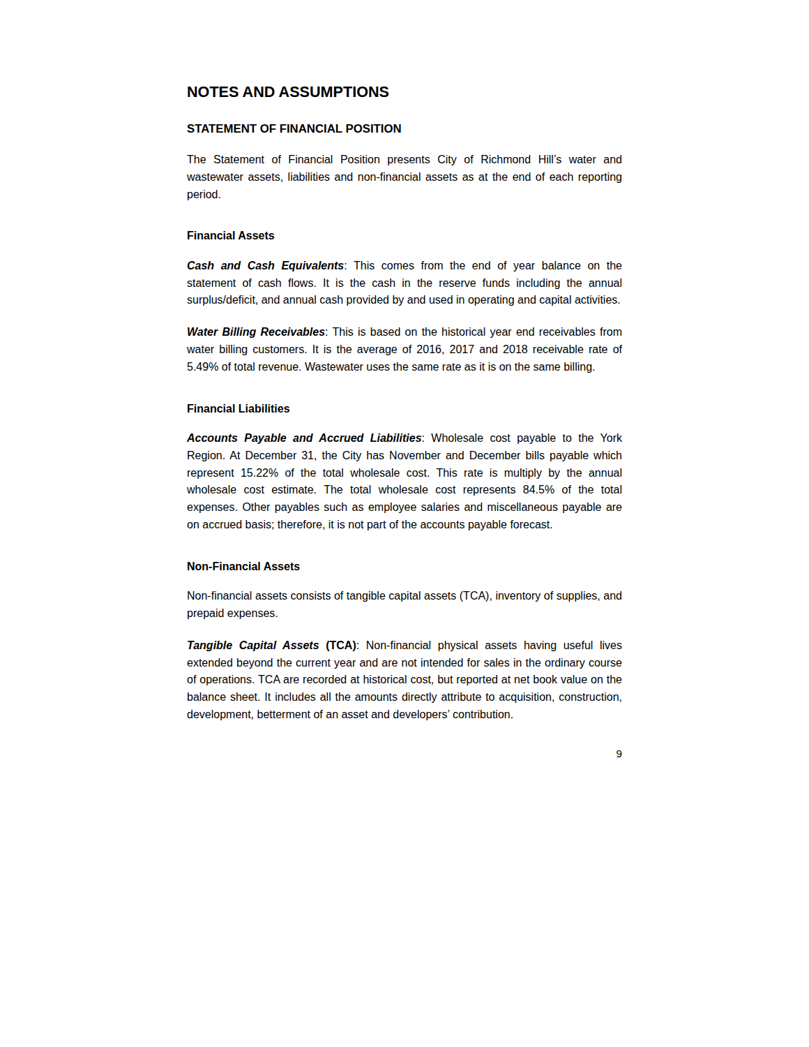NOTES AND ASSUMPTIONS
STATEMENT OF FINANCIAL POSITION
The Statement of Financial Position presents City of Richmond Hill’s water and wastewater assets, liabilities and non-financial assets as at the end of each reporting period.
Financial Assets
Cash and Cash Equivalents: This comes from the end of year balance on the statement of cash flows. It is the cash in the reserve funds including the annual surplus/deficit, and annual cash provided by and used in operating and capital activities.
Water Billing Receivables: This is based on the historical year end receivables from water billing customers. It is the average of 2016, 2017 and 2018 receivable rate of 5.49% of total revenue. Wastewater uses the same rate as it is on the same billing.
Financial Liabilities
Accounts Payable and Accrued Liabilities: Wholesale cost payable to the York Region. At December 31, the City has November and December bills payable which represent 15.22% of the total wholesale cost. This rate is multiply by the annual wholesale cost estimate. The total wholesale cost represents 84.5% of the total expenses. Other payables such as employee salaries and miscellaneous payable are on accrued basis; therefore, it is not part of the accounts payable forecast.
Non-Financial Assets
Non-financial assets consists of tangible capital assets (TCA), inventory of supplies, and prepaid expenses.
Tangible Capital Assets (TCA): Non-financial physical assets having useful lives extended beyond the current year and are not intended for sales in the ordinary course of operations. TCA are recorded at historical cost, but reported at net book value on the balance sheet. It includes all the amounts directly attribute to acquisition, construction, development, betterment of an asset and developers’ contribution.
9